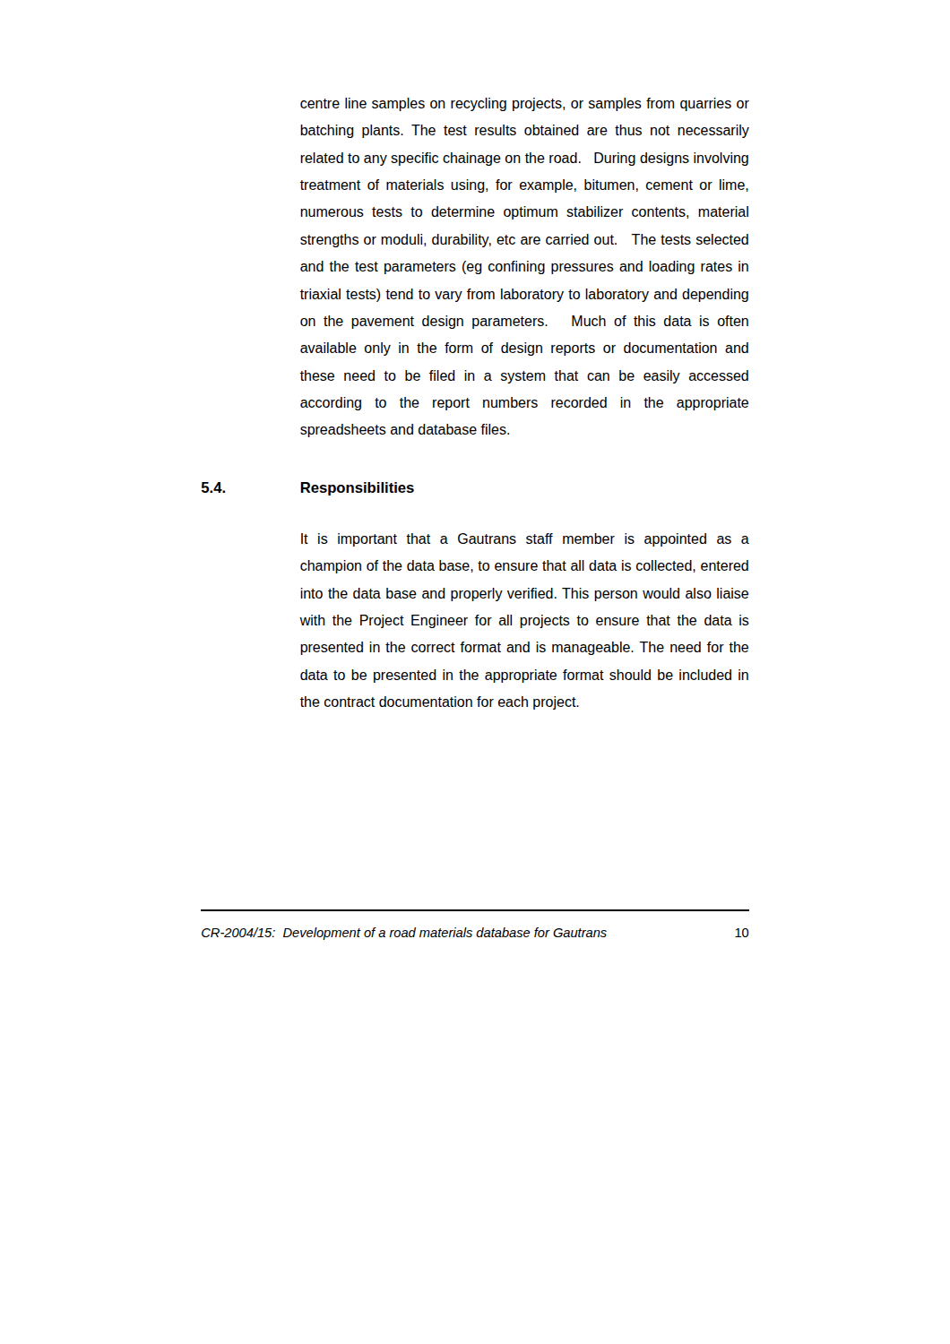centre line samples on recycling projects, or samples from quarries or batching plants. The test results obtained are thus not necessarily related to any specific chainage on the road. During designs involving treatment of materials using, for example, bitumen, cement or lime, numerous tests to determine optimum stabilizer contents, material strengths or moduli, durability, etc are carried out. The tests selected and the test parameters (eg confining pressures and loading rates in triaxial tests) tend to vary from laboratory to laboratory and depending on the pavement design parameters. Much of this data is often available only in the form of design reports or documentation and these need to be filed in a system that can be easily accessed according to the report numbers recorded in the appropriate spreadsheets and database files.
5.4.
Responsibilities
It is important that a Gautrans staff member is appointed as a champion of the data base, to ensure that all data is collected, entered into the data base and properly verified. This person would also liaise with the Project Engineer for all projects to ensure that the data is presented in the correct format and is manageable. The need for the data to be presented in the appropriate format should be included in the contract documentation for each project.
CR-2004/15: Development of a road materials database for Gautrans
10